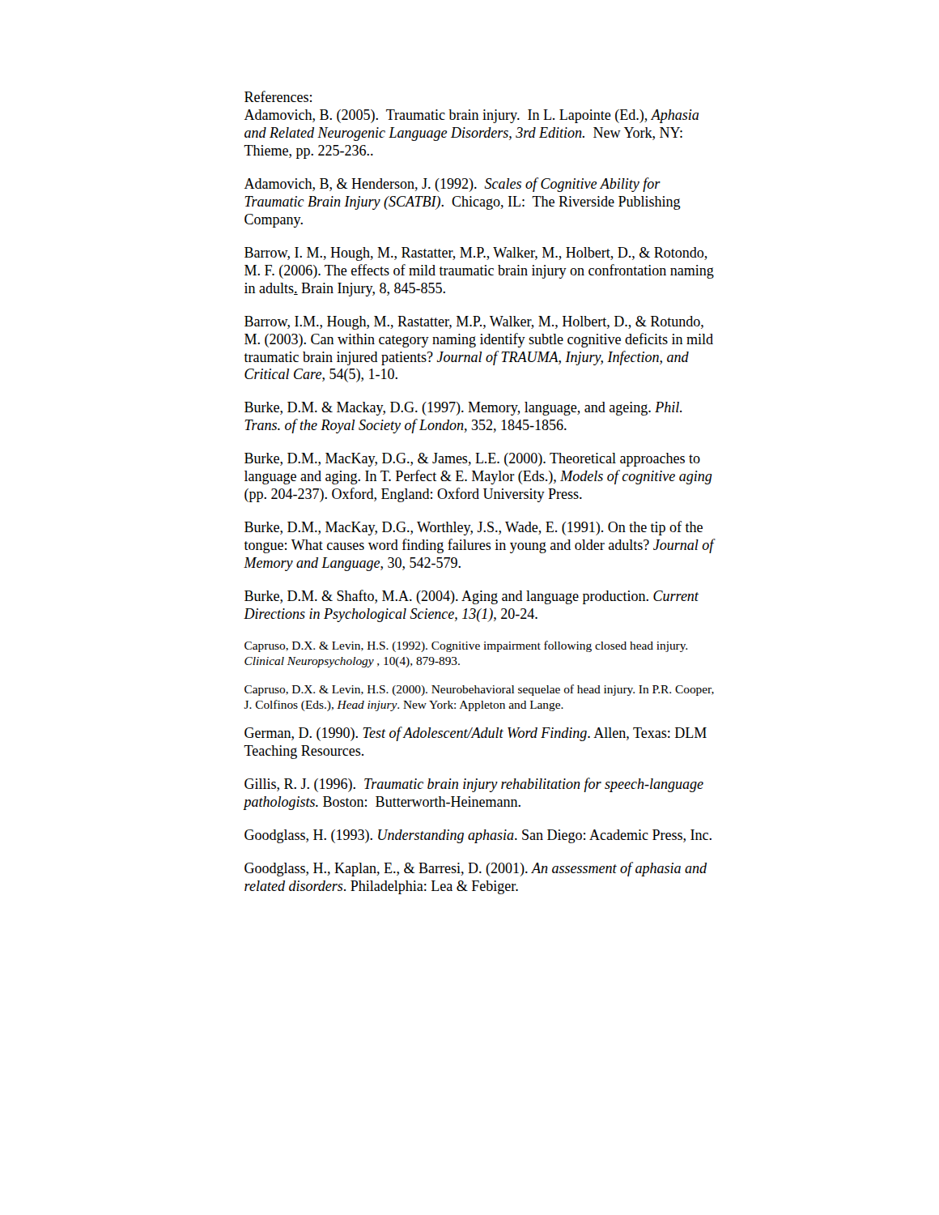References:
Adamovich, B. (2005). Traumatic brain injury. In L. Lapointe (Ed.), Aphasia and Related Neurogenic Language Disorders, 3rd Edition. New York, NY: Thieme, pp. 225-236..
Adamovich, B, & Henderson, J. (1992). Scales of Cognitive Ability for Traumatic Brain Injury (SCATBI). Chicago, IL: The Riverside Publishing Company.
Barrow, I. M., Hough, M., Rastatter, M.P., Walker, M., Holbert, D., & Rotondo, M. F. (2006). The effects of mild traumatic brain injury on confrontation naming in adults. Brain Injury, 8, 845-855.
Barrow, I.M., Hough, M., Rastatter, M.P., Walker, M., Holbert, D., & Rotundo, M. (2003). Can within category naming identify subtle cognitive deficits in mild traumatic brain injured patients? Journal of TRAUMA, Injury, Infection, and Critical Care, 54(5), 1-10.
Burke, D.M. & Mackay, D.G. (1997). Memory, language, and ageing. Phil. Trans. of the Royal Society of London, 352, 1845-1856.
Burke, D.M., MacKay, D.G., & James, L.E. (2000). Theoretical approaches to language and aging. In T. Perfect & E. Maylor (Eds.), Models of cognitive aging (pp. 204-237). Oxford, England: Oxford University Press.
Burke, D.M., MacKay, D.G., Worthley, J.S., Wade, E. (1991). On the tip of the tongue: What causes word finding failures in young and older adults? Journal of Memory and Language, 30, 542-579.
Burke, D.M. & Shafto, M.A. (2004). Aging and language production. Current Directions in Psychological Science, 13(1), 20-24.
Capruso, D.X. & Levin, H.S. (1992). Cognitive impairment following closed head injury. Clinical Neuropsychology , 10(4), 879-893.
Capruso, D.X. & Levin, H.S. (2000). Neurobehavioral sequelae of head injury. In P.R. Cooper, J. Colfinos (Eds.), Head injury. New York: Appleton and Lange.
German, D. (1990). Test of Adolescent/Adult Word Finding. Allen, Texas: DLM Teaching Resources.
Gillis, R. J. (1996). Traumatic brain injury rehabilitation for speech-language pathologists. Boston: Butterworth-Heinemann.
Goodglass, H. (1993). Understanding aphasia. San Diego: Academic Press, Inc.
Goodglass, H., Kaplan, E., & Barresi, D. (2001). An assessment of aphasia and related disorders. Philadelphia: Lea & Febiger.